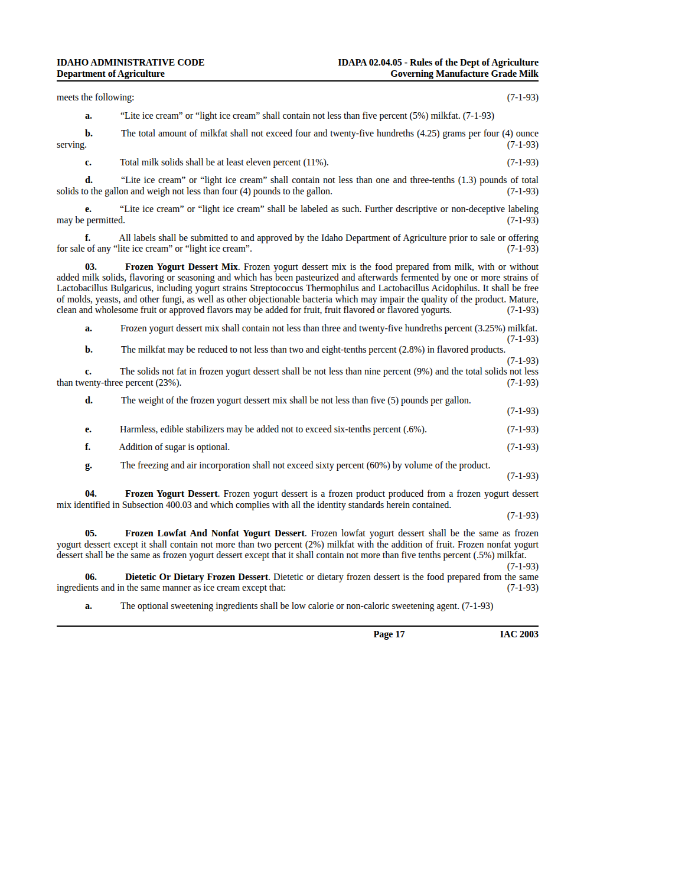IDAHO ADMINISTRATIVE CODE
Department of Agriculture
IDAPA 02.04.05 - Rules of the Dept of Agriculture
Governing Manufacture Grade Milk
meets the following:(7-1-93)
a. “Lite ice cream” or “light ice cream” shall contain not less than five percent (5%) milkfat. (7-1-93)
b. The total amount of milkfat shall not exceed four and twenty-five hundreths (4.25) grams per four (4) ounce serving.(7-1-93)
c. Total milk solids shall be at least eleven percent (11%).(7-1-93)
d. “Lite ice cream” or “light ice cream” shall contain not less than one and three-tenths (1.3) pounds of total solids to the gallon and weigh not less than four (4) pounds to the gallon.(7-1-93)
e. “Lite ice cream” or “light ice cream” shall be labeled as such. Further descriptive or non-deceptive labeling may be permitted.(7-1-93)
f. All labels shall be submitted to and approved by the Idaho Department of Agriculture prior to sale or offering for sale of any “lite ice cream” or “light ice cream”.(7-1-93)
03. Frozen Yogurt Dessert Mix. Frozen yogurt dessert mix is the food prepared from milk, with or without added milk solids, flavoring or seasoning and which has been pasteurized and afterwards fermented by one or more strains of Lactobacillus Bulgaricus, including yogurt strains Streptococcus Thermophilus and Lactobacillus Acidophilus. It shall be free of molds, yeasts, and other fungi, as well as other objectionable bacteria which may impair the quality of the product. Mature, clean and wholesome fruit or approved flavors may be added for fruit, fruit flavored or flavored yogurts.(7-1-93)
a. Frozen yogurt dessert mix shall contain not less than three and twenty-five hundreths percent (3.25%) milkfat.(7-1-93)
b. The milkfat may be reduced to not less than two and eight-tenths percent (2.8%) in flavored products.(7-1-93)
c. The solids not fat in frozen yogurt dessert shall be not less than nine percent (9%) and the total solids not less than twenty-three percent (23%).(7-1-93)
d. The weight of the frozen yogurt dessert mix shall be not less than five (5) pounds per gallon.
(7-1-93)
e. Harmless, edible stabilizers may be added not to exceed six-tenths percent (.6%).(7-1-93)
f. Addition of sugar is optional.(7-1-93)
g. The freezing and air incorporation shall not exceed sixty percent (60%) by volume of the product.
(7-1-93)
04. Frozen Yogurt Dessert. Frozen yogurt dessert is a frozen product produced from a frozen yogurt dessert mix identified in Subsection 400.03 and which complies with all the identity standards herein contained.
(7-1-93)
05. Frozen Lowfat And Nonfat Yogurt Dessert. Frozen lowfat yogurt dessert shall be the same as frozen yogurt dessert except it shall contain not more than two percent (2%) milkfat with the addition of fruit. Frozen nonfat yogurt dessert shall be the same as frozen yogurt dessert except that it shall contain not more than five tenths percent (.5%) milkfat.(7-1-93)
06. Dietetic Or Dietary Frozen Dessert. Dietetic or dietary frozen dessert is the food prepared from the same ingredients and in the same manner as ice cream except that:(7-1-93)
a. The optional sweetening ingredients shall be low calorie or non-caloric sweetening agent. (7-1-93)
Page 17
IAC 2003